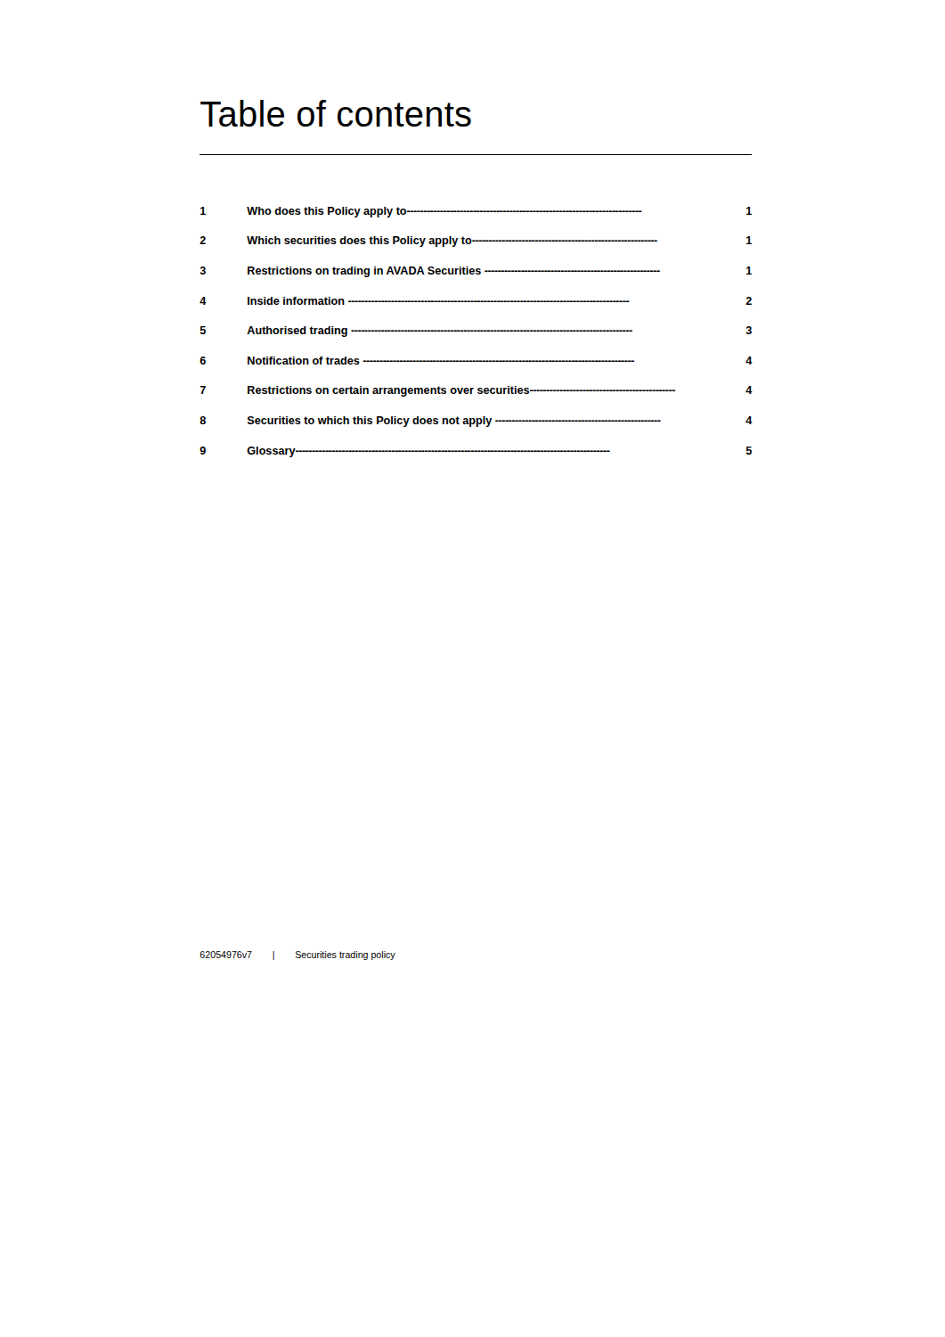Table of contents
| 1 | Who does this Policy apply to ----------------------------------------------------------------------- | 1 |
| 2 | Which securities does this Policy apply to -------------------------------------------------------- | 1 |
| 3 | Restrictions on trading in AVADA Securities ----------------------------------------------------- | 1 |
| 4 | Inside information ------------------------------------------------------------------------------------- | 2 |
| 5 | Authorised trading ------------------------------------------------------------------------------------- | 3 |
| 6 | Notification of trades ---------------------------------------------------------------------------------- | 4 |
| 7 | Restrictions on certain arrangements over securities -------------------------------------------- | 4 |
| 8 | Securities to which this Policy does not apply -------------------------------------------------- | 4 |
| 9 | Glossary ----------------------------------------------------------------------------------------------- | 5 |
62054976v7|Securities trading policy